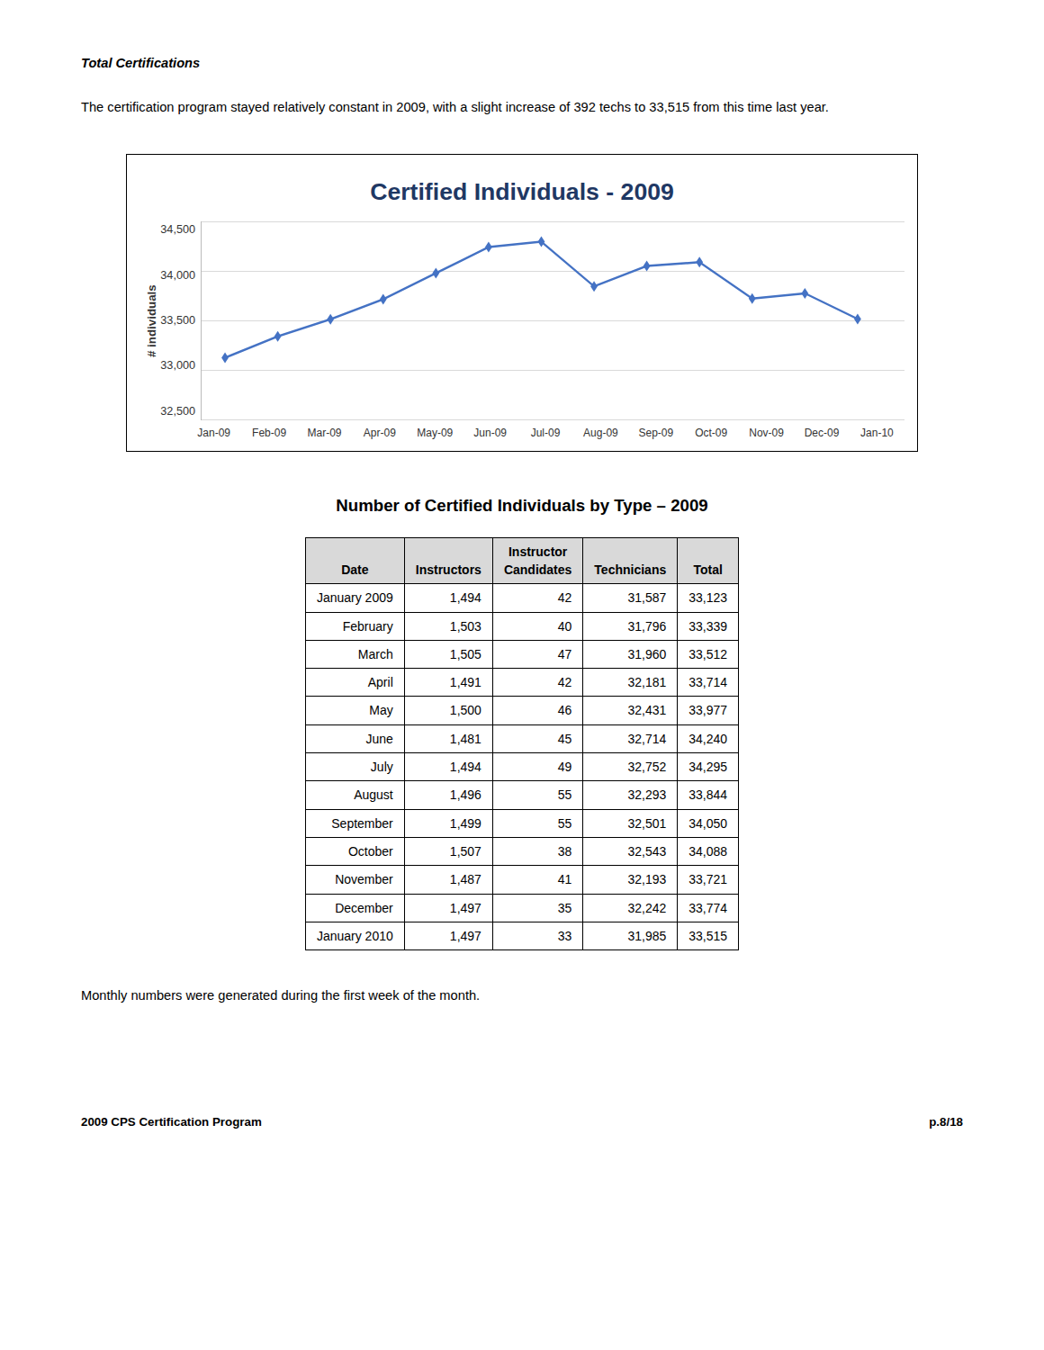Total Certifications
The certification program stayed relatively constant in 2009, with a slight increase of 392 techs to 33,515 from this time last year.
Certified Individuals - 2009
# individuals
34,500
34,000
33,500
33,000
32,500
y scale: 32500 -> 220, 34500 -> 0 => y = 220 - (v-32500)*0.11
Jan-09 Feb-09 Mar-09 Apr-09 May-09 Jun-09 Jul-09 Aug-09 Sep-09 Oct-09 Nov-09 Dec-09 Jan-10
Number of Certified Individuals by Type – 2009
| Date | Instructors | Instructor Candidates | Technicians | Total |
| --- | --- | --- | --- | --- |
| January 2009 | 1,494 | 42 | 31,587 | 33,123 |
| February | 1,503 | 40 | 31,796 | 33,339 |
| March | 1,505 | 47 | 31,960 | 33,512 |
| April | 1,491 | 42 | 32,181 | 33,714 |
| May | 1,500 | 46 | 32,431 | 33,977 |
| June | 1,481 | 45 | 32,714 | 34,240 |
| July | 1,494 | 49 | 32,752 | 34,295 |
| August | 1,496 | 55 | 32,293 | 33,844 |
| September | 1,499 | 55 | 32,501 | 34,050 |
| October | 1,507 | 38 | 32,543 | 34,088 |
| November | 1,487 | 41 | 32,193 | 33,721 |
| December | 1,497 | 35 | 32,242 | 33,774 |
| January 2010 | 1,497 | 33 | 31,985 | 33,515 |
Monthly numbers were generated during the first week of the month.
2009 CPS Certification Program
p.8/18